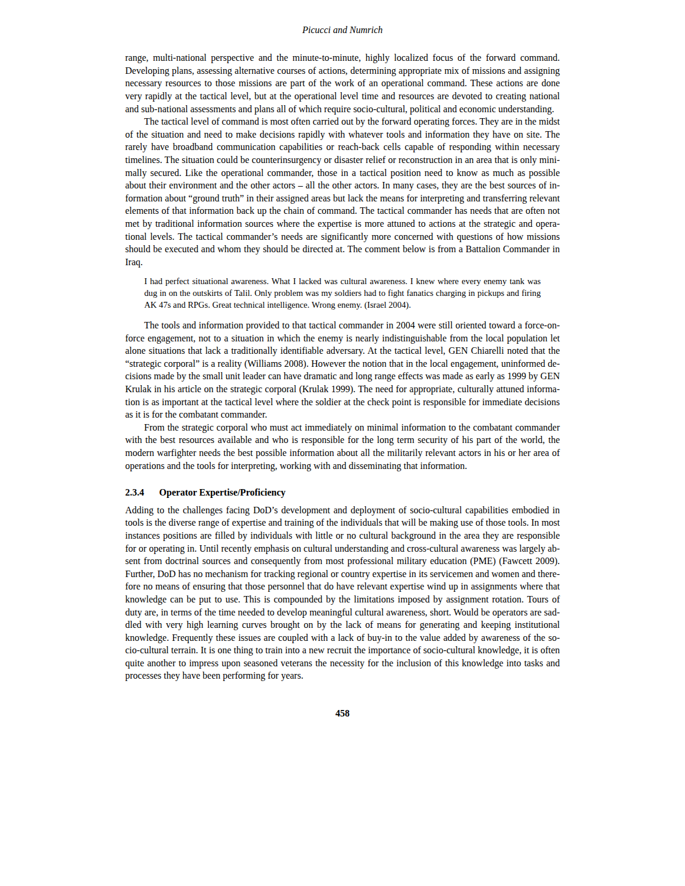Picucci and Numrich
range, multi-national perspective and the minute-to-minute, highly localized focus of the forward command. Developing plans, assessing alternative courses of actions, determining appropriate mix of missions and assigning necessary resources to those missions are part of the work of an operational command. These actions are done very rapidly at the tactical level, but at the operational level time and resources are devoted to creating national and sub-national assessments and plans all of which require socio-cultural, political and economic understanding.
The tactical level of command is most often carried out by the forward operating forces. They are in the midst of the situation and need to make decisions rapidly with whatever tools and information they have on site. The rarely have broadband communication capabilities or reach-back cells capable of responding within necessary timelines. The situation could be counterinsurgency or disaster relief or reconstruction in an area that is only minimally secured. Like the operational commander, those in a tactical position need to know as much as possible about their environment and the other actors – all the other actors. In many cases, they are the best sources of information about “ground truth” in their assigned areas but lack the means for interpreting and transferring relevant elements of that information back up the chain of command. The tactical commander has needs that are often not met by traditional information sources where the expertise is more attuned to actions at the strategic and operational levels. The tactical commander’s needs are significantly more concerned with questions of how missions should be executed and whom they should be directed at. The comment below is from a Battalion Commander in Iraq.
I had perfect situational awareness. What I lacked was cultural awareness. I knew where every enemy tank was dug in on the outskirts of Talil. Only problem was my soldiers had to fight fanatics charging in pickups and firing AK 47s and RPGs. Great technical intelligence. Wrong enemy. (Israel 2004).
The tools and information provided to that tactical commander in 2004 were still oriented toward a force-on-force engagement, not to a situation in which the enemy is nearly indistinguishable from the local population let alone situations that lack a traditionally identifiable adversary. At the tactical level, GEN Chiarelli noted that the “strategic corporal” is a reality (Williams 2008). However the notion that in the local engagement, uninformed decisions made by the small unit leader can have dramatic and long range effects was made as early as 1999 by GEN Krulak in his article on the strategic corporal (Krulak 1999). The need for appropriate, culturally attuned information is as important at the tactical level where the soldier at the check point is responsible for immediate decisions as it is for the combatant commander.
From the strategic corporal who must act immediately on minimal information to the combatant commander with the best resources available and who is responsible for the long term security of his part of the world, the modern warfighter needs the best possible information about all the militarily relevant actors in his or her area of operations and the tools for interpreting, working with and disseminating that information.
2.3.4 Operator Expertise/Proficiency
Adding to the challenges facing DoD’s development and deployment of socio-cultural capabilities embodied in tools is the diverse range of expertise and training of the individuals that will be making use of those tools. In most instances positions are filled by individuals with little or no cultural background in the area they are responsible for or operating in. Until recently emphasis on cultural understanding and cross-cultural awareness was largely absent from doctrinal sources and consequently from most professional military education (PME) (Fawcett 2009). Further, DoD has no mechanism for tracking regional or country expertise in its servicemen and women and therefore no means of ensuring that those personnel that do have relevant expertise wind up in assignments where that knowledge can be put to use. This is compounded by the limitations imposed by assignment rotation. Tours of duty are, in terms of the time needed to develop meaningful cultural awareness, short. Would be operators are saddled with very high learning curves brought on by the lack of means for generating and keeping institutional knowledge. Frequently these issues are coupled with a lack of buy-in to the value added by awareness of the socio-cultural terrain. It is one thing to train into a new recruit the importance of socio-cultural knowledge, it is often quite another to impress upon seasoned veterans the necessity for the inclusion of this knowledge into tasks and processes they have been performing for years.
458